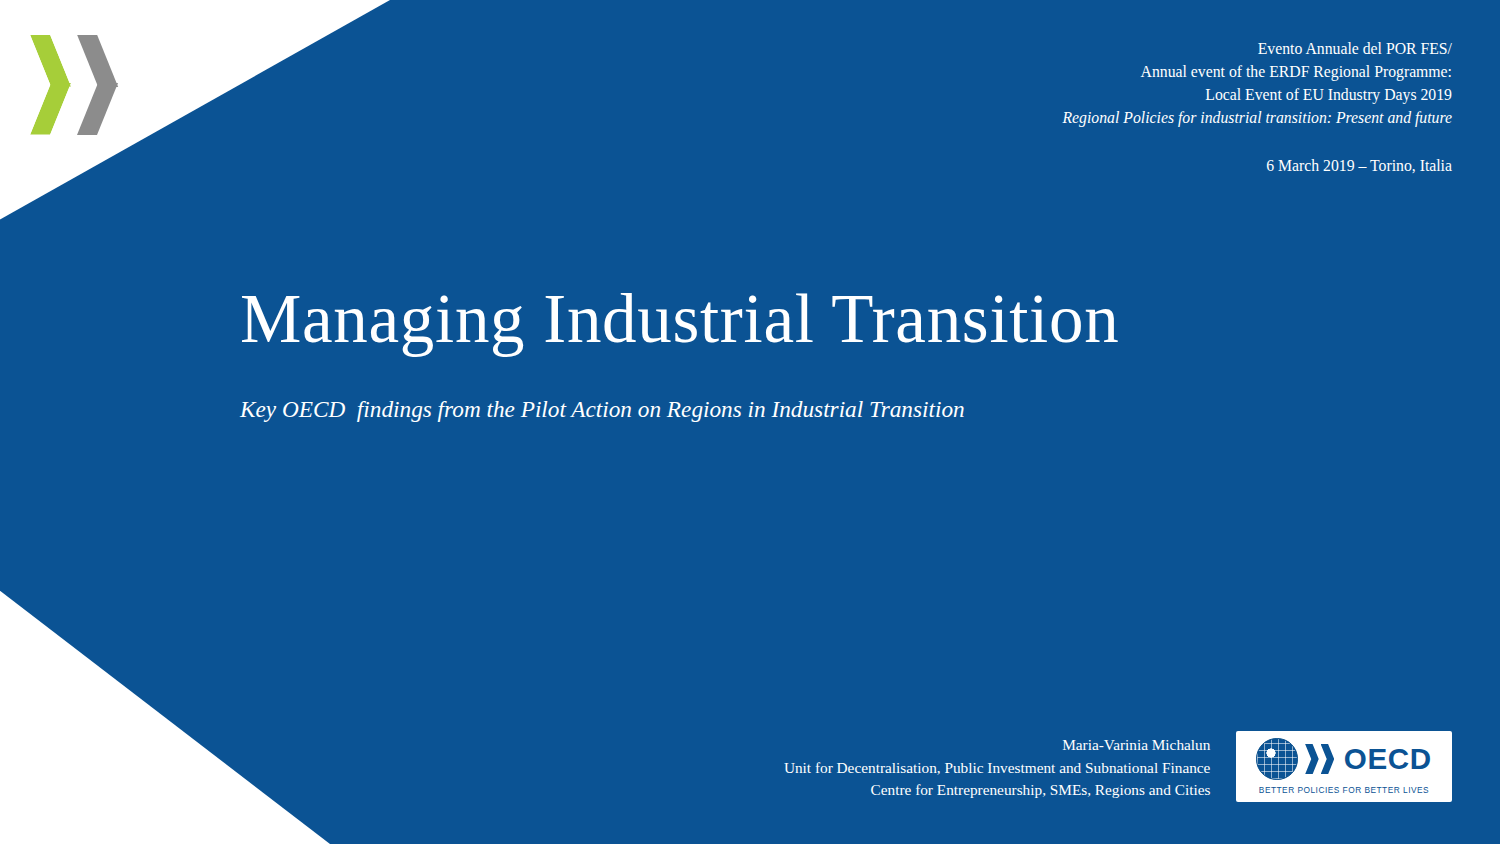Evento Annuale del POR FES/
Annual event of the ERDF Regional Programme:
Local Event of EU Industry Days 2019
Regional Policies for industrial transition: Present and future
6 March 2019 – Torino, Italia
Managing Industrial Transition
Key OECD findings from the Pilot Action on Regions in Industrial Transition
Maria-Varinia Michalun
Unit for Decentralisation, Public Investment and Subnational Finance
Centre for Entrepreneurship, SMEs, Regions and Cities
OECD
BETTER POLICIES FOR BETTER LIVES